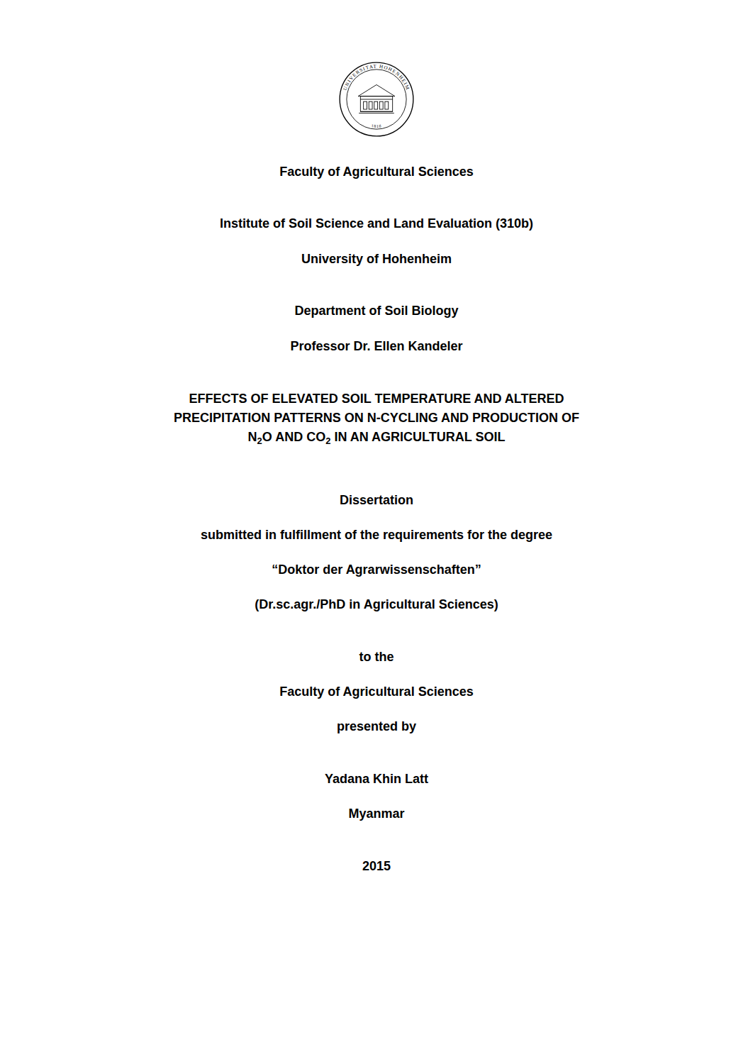UNIVERSITAT HOHENHEIM 1818
Faculty of Agricultural Sciences
Institute of Soil Science and Land Evaluation (310b)
University of Hohenheim
Department of Soil Biology
Professor Dr. Ellen Kandeler
EFFECTS OF ELEVATED SOIL TEMPERATURE AND ALTERED PRECIPITATION PATTERNS ON N-CYCLING AND PRODUCTION OF N2O AND CO2 IN AN AGRICULTURAL SOIL
Dissertation
submitted in fulfillment of the requirements for the degree
“Doktor der Agrarwissenschaften”
(Dr.sc.agr./PhD in Agricultural Sciences)
to the
Faculty of Agricultural Sciences
presented by
Yadana Khin Latt
Myanmar
2015